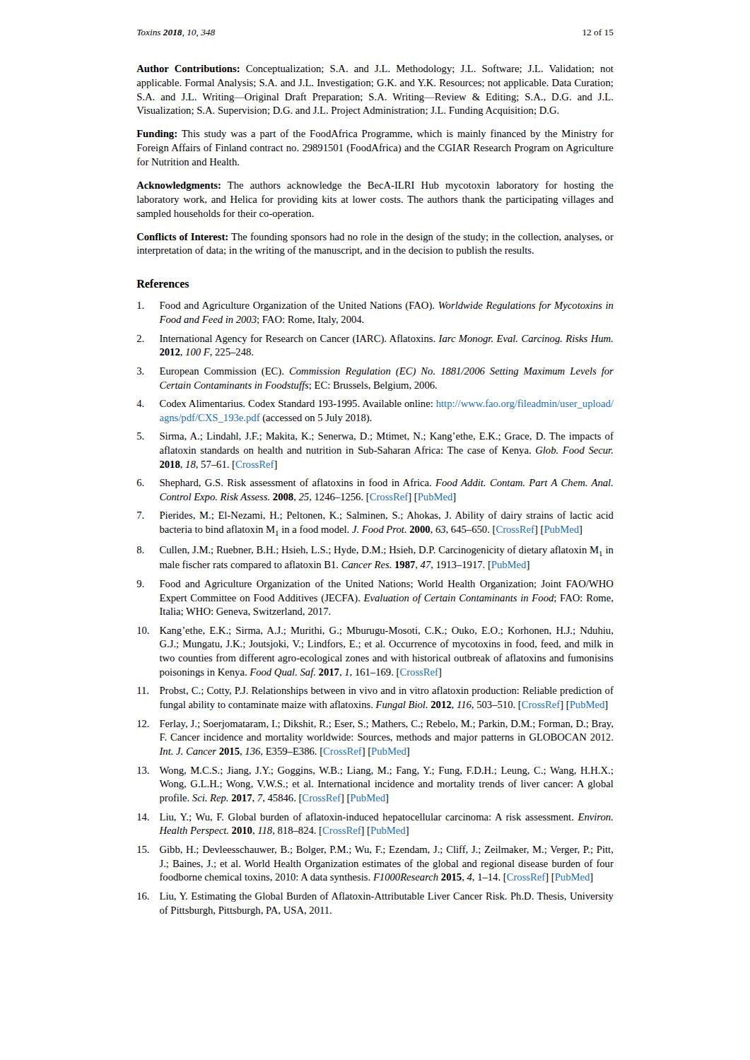Toxins 2018, 10, 348 12 of 15
Author Contributions: Conceptualization; S.A. and J.L. Methodology; J.L. Software; J.L. Validation; not applicable. Formal Analysis; S.A. and J.L. Investigation; G.K. and Y.K. Resources; not applicable. Data Curation; S.A. and J.L. Writing—Original Draft Preparation; S.A. Writing—Review & Editing; S.A., D.G. and J.L. Visualization; S.A. Supervision; D.G. and J.L. Project Administration; J.L. Funding Acquisition; D.G.
Funding: This study was a part of the FoodAfrica Programme, which is mainly financed by the Ministry for Foreign Affairs of Finland contract no. 29891501 (FoodAfrica) and the CGIAR Research Program on Agriculture for Nutrition and Health.
Acknowledgments: The authors acknowledge the BecA-ILRI Hub mycotoxin laboratory for hosting the laboratory work, and Helica for providing kits at lower costs. The authors thank the participating villages and sampled households for their co-operation.
Conflicts of Interest: The founding sponsors had no role in the design of the study; in the collection, analyses, or interpretation of data; in the writing of the manuscript, and in the decision to publish the results.
References
Food and Agriculture Organization of the United Nations (FAO). Worldwide Regulations for Mycotoxins in Food and Feed in 2003; FAO: Rome, Italy, 2004.
International Agency for Research on Cancer (IARC). Aflatoxins. Iarc Monogr. Eval. Carcinog. Risks Hum. 2012, 100 F, 225–248.
European Commission (EC). Commission Regulation (EC) No. 1881/2006 Setting Maximum Levels for Certain Contaminants in Foodstuffs; EC: Brussels, Belgium, 2006.
Codex Alimentarius. Codex Standard 193-1995. Available online: http://www.fao.org/fileadmin/user_upload/agns/pdf/CXS_193e.pdf (accessed on 5 July 2018).
Sirma, A.; Lindahl, J.F.; Makita, K.; Senerwa, D.; Mtimet, N.; Kang’ethe, E.K.; Grace, D. The impacts of aflatoxin standards on health and nutrition in Sub-Saharan Africa: The case of Kenya. Glob. Food Secur. 2018, 18, 57–61. [CrossRef]
Shephard, G.S. Risk assessment of aflatoxins in food in Africa. Food Addit. Contam. Part A Chem. Anal. Control Expo. Risk Assess. 2008, 25, 1246–1256. [CrossRef] [PubMed]
Pierides, M.; El-Nezami, H.; Peltonen, K.; Salminen, S.; Ahokas, J. Ability of dairy strains of lactic acid bacteria to bind aflatoxin M1 in a food model. J. Food Prot. 2000, 63, 645–650. [CrossRef] [PubMed]
Cullen, J.M.; Ruebner, B.H.; Hsieh, L.S.; Hyde, D.M.; Hsieh, D.P. Carcinogenicity of dietary aflatoxin M1 in male fischer rats compared to aflatoxin B1. Cancer Res. 1987, 47, 1913–1917. [PubMed]
Food and Agriculture Organization of the United Nations; World Health Organization; Joint FAO/WHO Expert Committee on Food Additives (JECFA). Evaluation of Certain Contaminants in Food; FAO: Rome, Italia; WHO: Geneva, Switzerland, 2017.
Kang’ethe, E.K.; Sirma, A.J.; Murithi, G.; Mburugu-Mosoti, C.K.; Ouko, E.O.; Korhonen, H.J.; Nduhiu, G.J.; Mungatu, J.K.; Joutsjoki, V.; Lindfors, E.; et al. Occurrence of mycotoxins in food, feed, and milk in two counties from different agro-ecological zones and with historical outbreak of aflatoxins and fumonisins poisonings in Kenya. Food Qual. Saf. 2017, 1, 161–169. [CrossRef]
Probst, C.; Cotty, P.J. Relationships between in vivo and in vitro aflatoxin production: Reliable prediction of fungal ability to contaminate maize with aflatoxins. Fungal Biol. 2012, 116, 503–510. [CrossRef] [PubMed]
Ferlay, J.; Soerjomataram, I.; Dikshit, R.; Eser, S.; Mathers, C.; Rebelo, M.; Parkin, D.M.; Forman, D.; Bray, F. Cancer incidence and mortality worldwide: Sources, methods and major patterns in GLOBOCAN 2012. Int. J. Cancer 2015, 136, E359–E386. [CrossRef] [PubMed]
Wong, M.C.S.; Jiang, J.Y.; Goggins, W.B.; Liang, M.; Fang, Y.; Fung, F.D.H.; Leung, C.; Wang, H.H.X.; Wong, G.L.H.; Wong, V.W.S.; et al. International incidence and mortality trends of liver cancer: A global profile. Sci. Rep. 2017, 7, 45846. [CrossRef] [PubMed]
Liu, Y.; Wu, F. Global burden of aflatoxin-induced hepatocellular carcinoma: A risk assessment. Environ. Health Perspect. 2010, 118, 818–824. [CrossRef] [PubMed]
Gibb, H.; Devleesschauwer, B.; Bolger, P.M.; Wu, F.; Ezendam, J.; Cliff, J.; Zeilmaker, M.; Verger, P.; Pitt, J.; Baines, J.; et al. World Health Organization estimates of the global and regional disease burden of four foodborne chemical toxins, 2010: A data synthesis. F1000Research 2015, 4, 1–14. [CrossRef] [PubMed]
Liu, Y. Estimating the Global Burden of Aflatoxin-Attributable Liver Cancer Risk. Ph.D. Thesis, University of Pittsburgh, Pittsburgh, PA, USA, 2011.